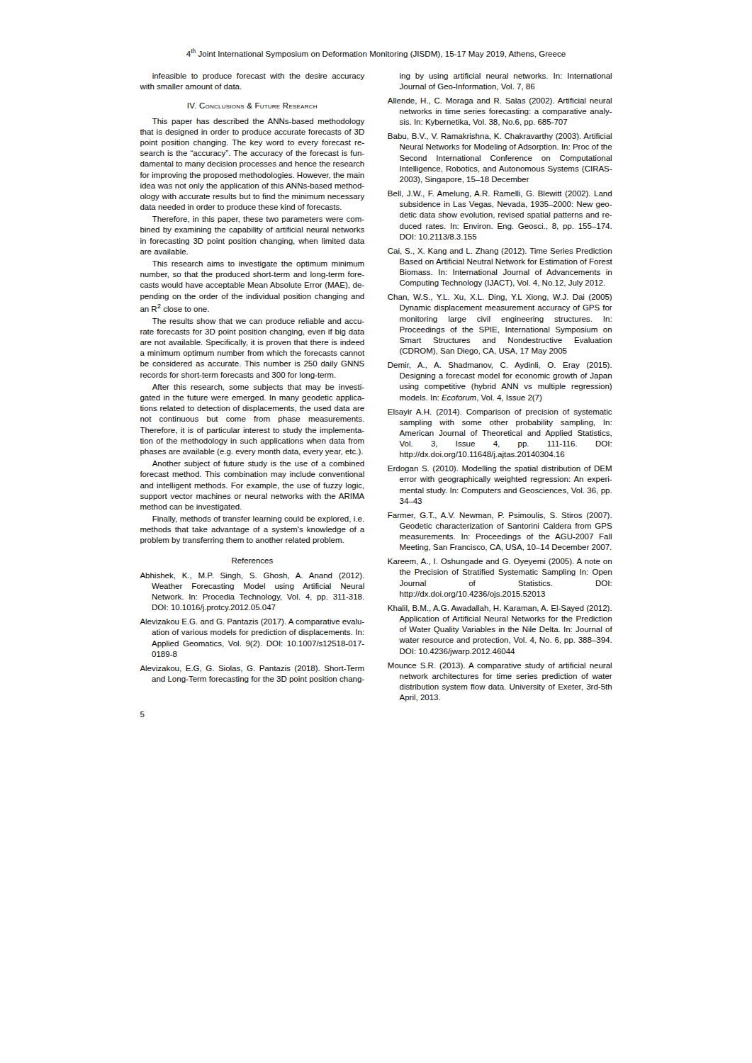4th Joint International Symposium on Deformation Monitoring (JISDM), 15-17 May 2019, Athens, Greece
infeasible to produce forecast with the desire accuracy with smaller amount of data.
IV. Conclusions & Future Research
This paper has described the ANNs-based methodology that is designed in order to produce accurate forecasts of 3D point position changing. The key word to every forecast research is the “accuracy”. The accuracy of the forecast is fundamental to many decision processes and hence the research for improving the proposed methodologies. However, the main idea was not only the application of this ANNs-based methodology with accurate results but to find the minimum necessary data needed in order to produce these kind of forecasts.
Therefore, in this paper, these two parameters were combined by examining the capability of artificial neural networks in forecasting 3D point position changing, when limited data are available.
This research aims to investigate the optimum minimum number, so that the produced short-term and long-term forecasts would have acceptable Mean Absolute Error (MAE), depending on the order of the individual position changing and an R2 close to one.
The results show that we can produce reliable and accurate forecasts for 3D point position changing, even if big data are not available. Specifically, it is proven that there is indeed a minimum optimum number from which the forecasts cannot be considered as accurate. This number is 250 daily GNNS records for short-term forecasts and 300 for long-term.
After this research, some subjects that may be investigated in the future were emerged. In many geodetic applications related to detection of displacements, the used data are not continuous but come from phase measurements. Therefore, it is of particular interest to study the implementation of the methodology in such applications when data from phases are available (e.g. every month data, every year, etc.).
Another subject of future study is the use of a combined forecast method. This combination may include conventional and intelligent methods. For example, the use of fuzzy logic, support vector machines or neural networks with the ARIMA method can be investigated.
Finally, methods of transfer learning could be explored, i.e. methods that take advantage of a system's knowledge of a problem by transferring them to another related problem.
References
Abhishek, K., M.P. Singh, S. Ghosh, A. Anand (2012). Weather Forecasting Model using Artificial Neural Network. In: Procedia Technology, Vol. 4, pp. 311-318. DOI: 10.1016/j.protcy.2012.05.047
Alevizakou E.G. and G. Pantazis (2017). A comparative evaluation of various models for prediction of displacements. In: Applied Geomatics, Vol. 9(2). DOI: 10.1007/s12518-017-0189-8
Alevizakou, E.G, G. Siolas, G. Pantazis (2018). Short-Term and Long-Term forecasting for the 3D point position changing by using artificial neural networks. In: International Journal of Geo-Information, Vol. 7, 86
Allende, H., C. Moraga and R. Salas (2002). Artificial neural networks in time series forecasting: a comparative analysis. In: Kybernetika, Vol. 38, No.6, pp. 685-707
Babu, B.V., V. Ramakrishna, K. Chakravarthy (2003). Artificial Neural Networks for Modeling of Adsorption. In: Proc of the Second International Conference on Computational Intelligence, Robotics, and Autonomous Systems (CIRAS-2003), Singapore, 15–18 December
Bell, J.W., F. Amelung, A.R. Ramelli, G. Blewitt (2002). Land subsidence in Las Vegas, Nevada, 1935–2000: New geodetic data show evolution, revised spatial patterns and reduced rates. In: Environ. Eng. Geosci., 8, pp. 155–174. DOI: 10.2113/8.3.155
Cai, S., X. Kang and L. Zhang (2012). Time Series Prediction Based on Artificial Neutral Network for Estimation of Forest Biomass. In: International Journal of Advancements in Computing Technology (IJACT), Vol. 4, No.12, July 2012.
Chan, W.S., Y.L. Xu, X.L. Ding, Y.L Xiong, W.J. Dai (2005) Dynamic displacement measurement accuracy of GPS for monitoring large civil engineering structures. In: Proceedings of the SPIE, International Symposium on Smart Structures and Nondestructive Evaluation (CDROM), San Diego, CA, USA, 17 May 2005
Demir, A., A. Shadmanov, C. Aydinli, O. Eray (2015). Designing a forecast model for economic growth of Japan using competitive (hybrid ANN vs multiple regression) models. In: Ecoforum, Vol. 4, Issue 2(7)
Elsayir A.H. (2014). Comparison of precision of systematic sampling with some other probability sampling, In: American Journal of Theoretical and Applied Statistics, Vol. 3, Issue 4, pp. 111-116. DOI: http://dx.doi.org/10.11648/j.ajtas.20140304.16
Erdogan S. (2010). Modelling the spatial distribution of DEM error with geographically weighted regression: An experimental study. In: Computers and Geosciences, Vol. 36, pp. 34–43
Farmer, G.T., A.V. Newman, P. Psimoulis, S. Stiros (2007). Geodetic characterization of Santorini Caldera from GPS measurements. In: Proceedings of the AGU-2007 Fall Meeting, San Francisco, CA, USA, 10–14 December 2007.
Kareem, A., I. Oshungade and G. Oyeyemi (2005). A note on the Precision of Stratified Systematic Sampling In: Open Journal of Statistics. DOI: http://dx.doi.org/10.4236/ojs.2015.52013
Khalil, B.M., A.G. Awadallah, H. Karaman, A. El-Sayed (2012). Application of Artificial Neural Networks for the Prediction of Water Quality Variables in the Nile Delta. In: Journal of water resource and protection, Vol. 4, No. 6, pp. 388–394. DOI: 10.4236/jwarp.2012.46044
Mounce S.R. (2013). A comparative study of artificial neural network architectures for time series prediction of water distribution system flow data. University of Exeter, 3rd-5th April, 2013.
5